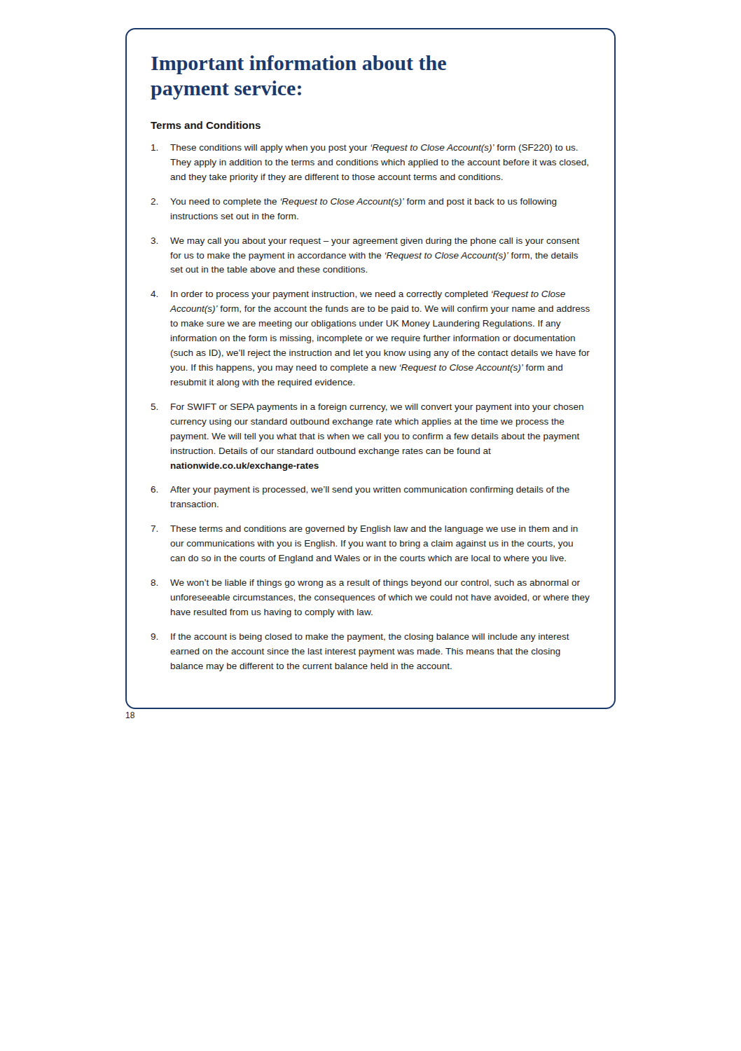Important information about the
payment service:
Terms and Conditions
These conditions will apply when you post your ‘Request to Close Account(s)’ form (SF220) to us. They apply in addition to the terms and conditions which applied to the account before it was closed, and they take priority if they are different to those account terms and conditions.
You need to complete the ‘Request to Close Account(s)’ form and post it back to us following instructions set out in the form.
We may call you about your request – your agreement given during the phone call is your consent for us to make the payment in accordance with the ‘Request to Close Account(s)’ form, the details set out in the table above and these conditions.
In order to process your payment instruction, we need a correctly completed ‘Request to Close Account(s)’ form, for the account the funds are to be paid to. We will confirm your name and address to make sure we are meeting our obligations under UK Money Laundering Regulations. If any information on the form is missing, incomplete or we require further information or documentation (such as ID), we’ll reject the instruction and let you know using any of the contact details we have for you. If this happens, you may need to complete a new ‘Request to Close Account(s)’ form and resubmit it along with the required evidence.
For SWIFT or SEPA payments in a foreign currency, we will convert your payment into your chosen currency using our standard outbound exchange rate which applies at the time we process the payment. We will tell you what that is when we call you to confirm a few details about the payment instruction. Details of our standard outbound exchange rates can be found at nationwide.co.uk/exchange-rates
After your payment is processed, we’ll send you written communication confirming details of the transaction.
These terms and conditions are governed by English law and the language we use in them and in our communications with you is English. If you want to bring a claim against us in the courts, you can do so in the courts of England and Wales or in the courts which are local to where you live.
We won’t be liable if things go wrong as a result of things beyond our control, such as abnormal or unforeseeable circumstances, the consequences of which we could not have avoided, or where they have resulted from us having to comply with law.
If the account is being closed to make the payment, the closing balance will include any interest earned on the account since the last interest payment was made. This means that the closing balance may be different to the current balance held in the account.
18